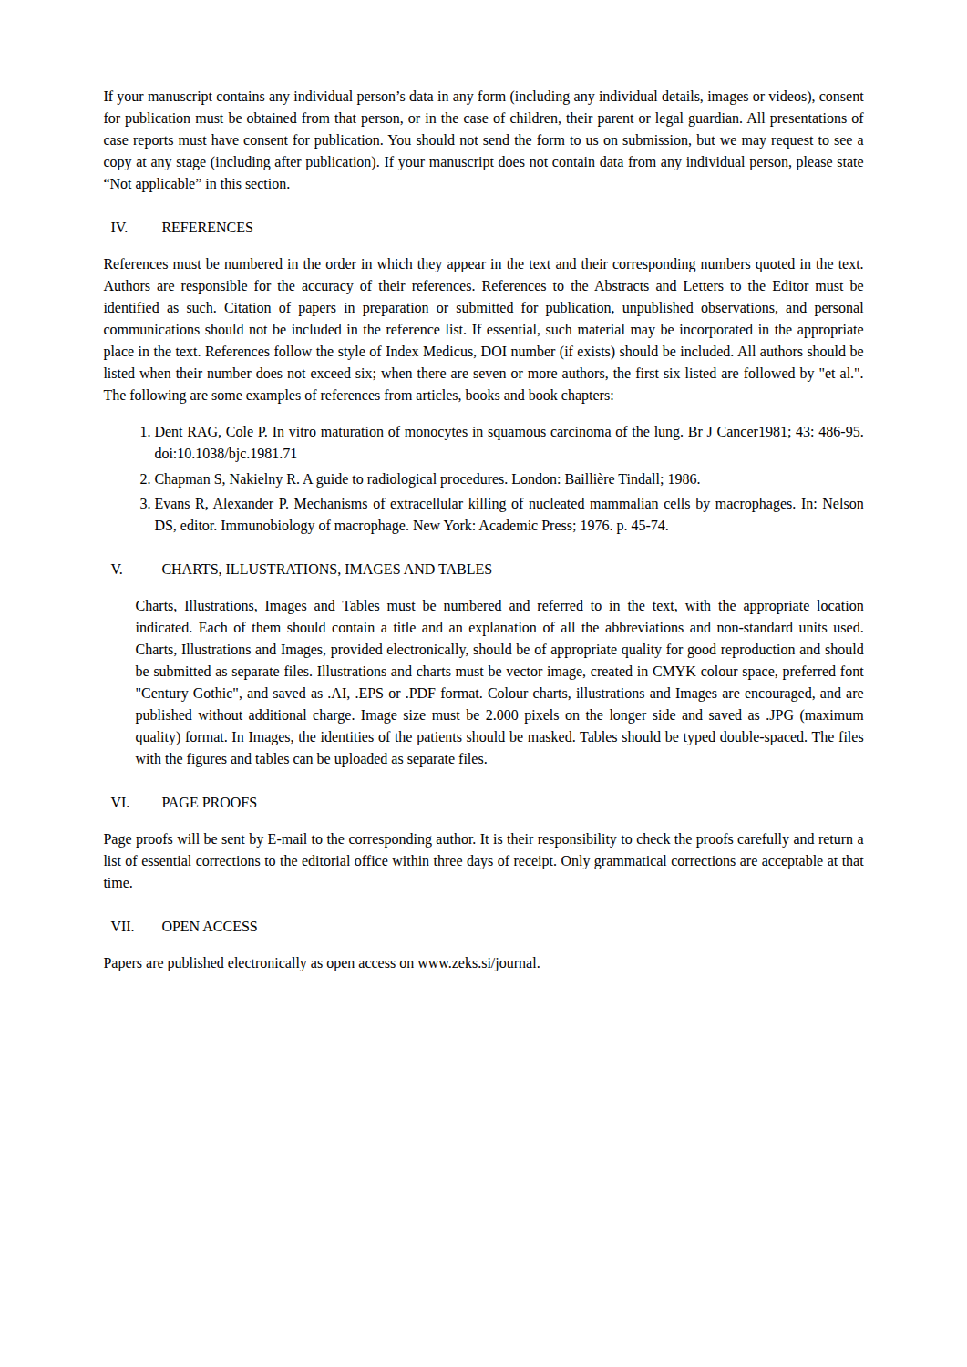If your manuscript contains any individual person’s data in any form (including any individual details, images or videos), consent for publication must be obtained from that person, or in the case of children, their parent or legal guardian. All presentations of case reports must have consent for publication. You should not send the form to us on submission, but we may request to see a copy at any stage (including after publication). If your manuscript does not contain data from any individual person, please state “Not applicable” in this section.
IV. References
References must be numbered in the order in which they appear in the text and their corresponding numbers quoted in the text. Authors are responsible for the accuracy of their references. References to the Abstracts and Letters to the Editor must be identified as such. Citation of papers in preparation or submitted for publication, unpublished observations, and personal communications should not be included in the reference list. If essential, such material may be incorporated in the appropriate place in the text. References follow the style of Index Medicus, DOI number (if exists) should be included. All authors should be listed when their number does not exceed six; when there are seven or more authors, the first six listed are followed by "et al.". The following are some examples of references from articles, books and book chapters:
Dent RAG, Cole P. In vitro maturation of monocytes in squamous carcinoma of the lung. Br J Cancer1981; 43: 486-95. doi:10.1038/bjc.1981.71
Chapman S, Nakielny R. A guide to radiological procedures. London: Baillière Tindall; 1986.
Evans R, Alexander P. Mechanisms of extracellular killing of nucleated mammalian cells by macrophages. In: Nelson DS, editor. Immunobiology of macrophage. New York: Academic Press; 1976. p. 45-74.
V. Charts, Illustrations, Images and Tables
Charts, Illustrations, Images and Tables must be numbered and referred to in the text, with the appropriate location indicated. Each of them should contain a title and an explanation of all the abbreviations and non-standard units used. Charts, Illustrations and Images, provided electronically, should be of appropriate quality for good reproduction and should be submitted as separate files. Illustrations and charts must be vector image, created in CMYK colour space, preferred font "Century Gothic", and saved as .AI, .EPS or .PDF format. Colour charts, illustrations and Images are encouraged, and are published without additional charge. Image size must be 2.000 pixels on the longer side and saved as .JPG (maximum quality) format. In Images, the identities of the patients should be masked. Tables should be typed double-spaced. The files with the figures and tables can be uploaded as separate files.
VI. Page Proofs
Page proofs will be sent by E-mail to the corresponding author. It is their responsibility to check the proofs carefully and return a list of essential corrections to the editorial office within three days of receipt. Only grammatical corrections are acceptable at that time.
VII. Open Access
Papers are published electronically as open access on www.zeks.si/journal.